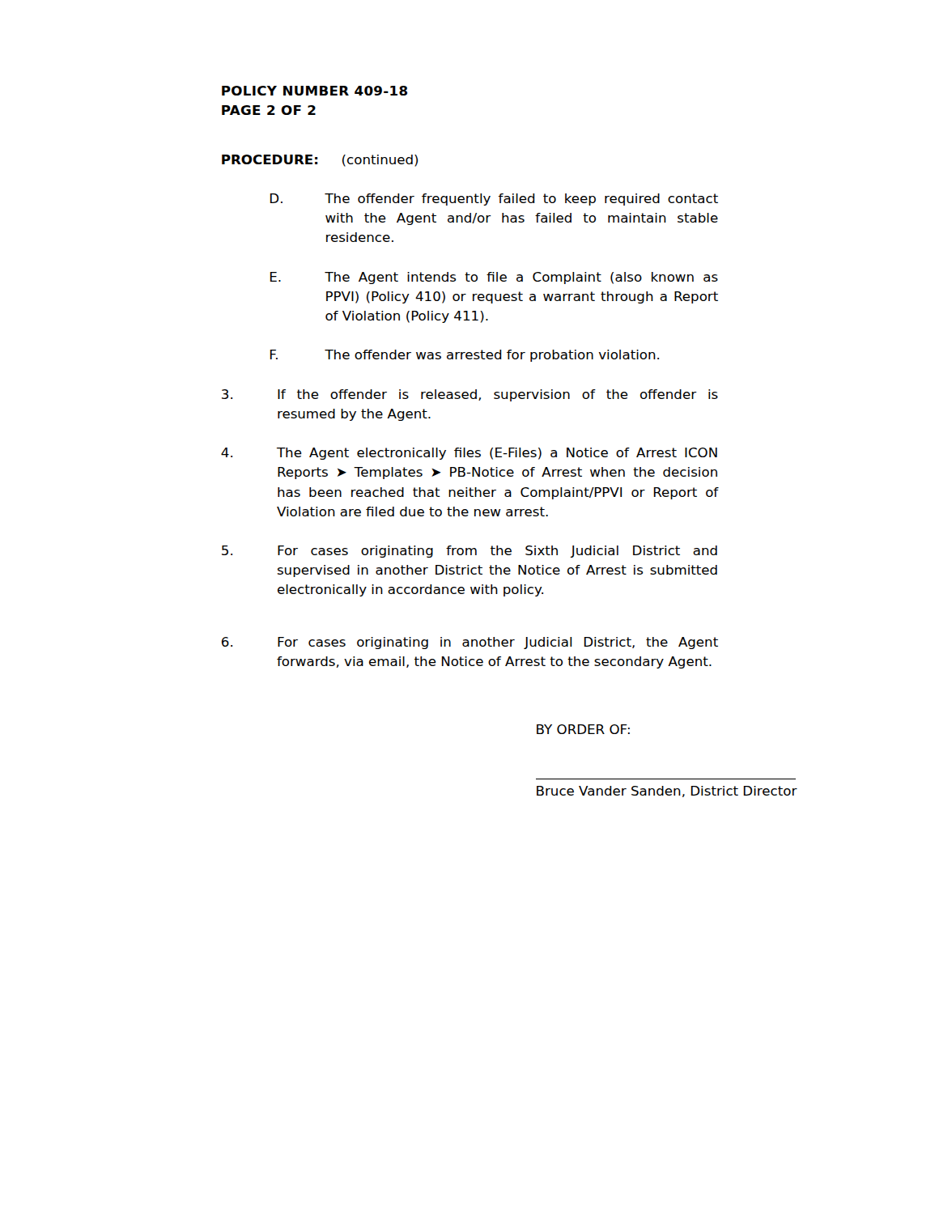POLICY NUMBER 409-18
PAGE 2 OF 2
PROCEDURE:
(continued)
D.
The offender frequently failed to keep required contact with the Agent and/or has failed to maintain stable residence.
E.
The Agent intends to file a Complaint (also known as PPVI) (Policy 410) or request a warrant through a Report of Violation (Policy 411).
F.
The offender was arrested for probation violation.
3.
If the offender is released, supervision of the offender is resumed by the Agent.
4.
The Agent electronically files (E-Files) a Notice of Arrest ICON Reports ➤ Templates ➤ PB-Notice of Arrest when the decision has been reached that neither a Complaint/PPVI or Report of Violation are filed due to the new arrest.
5.
For cases originating from the Sixth Judicial District and supervised in another District the Notice of Arrest is submitted electronically in accordance with policy.
6.
For cases originating in another Judicial District, the Agent forwards, via email, the Notice of Arrest to the secondary Agent.
BY ORDER OF:
Bruce Vander Sanden, District Director